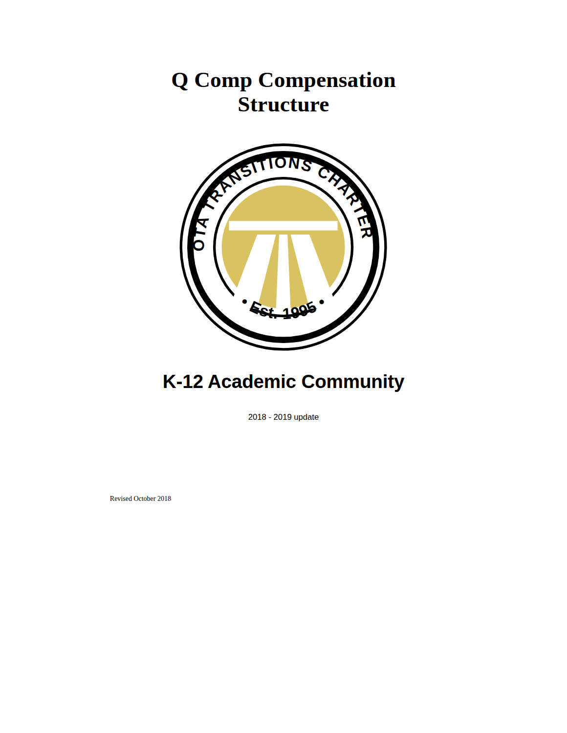Q Comp Compensation Structure
MINNESOTA TRANSITIONS CHARTER SCHOOL • Est. 1995 •
K-12 Academic Community
2018 - 2019 update
Revised October 2018